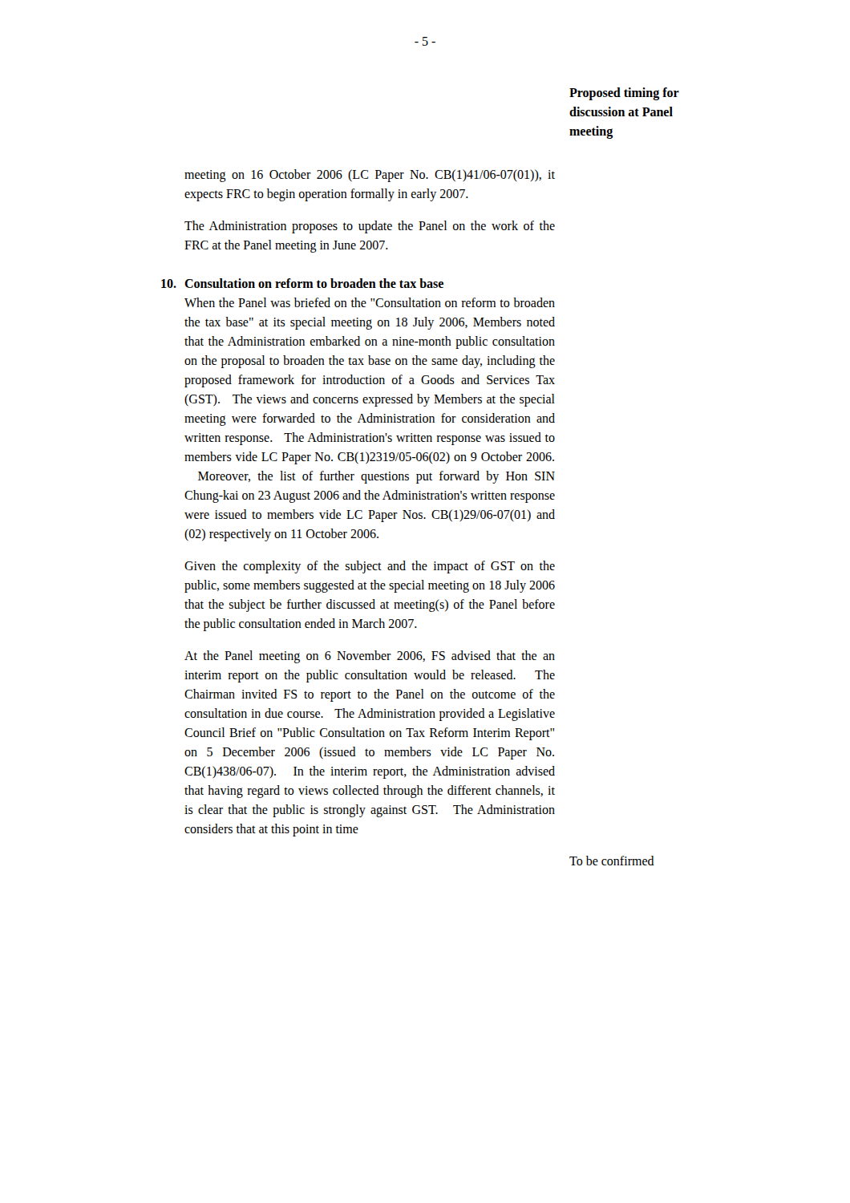- 5 -
Proposed timing for discussion at Panel meeting
meeting on 16 October 2006 (LC Paper No. CB(1)41/06-07(01)), it expects FRC to begin operation formally in early 2007.
The Administration proposes to update the Panel on the work of the FRC at the Panel meeting in June 2007.
10.
Consultation on reform to broaden the tax base
When the Panel was briefed on the "Consultation on reform to broaden the tax base" at its special meeting on 18 July 2006, Members noted that the Administration embarked on a nine-month public consultation on the proposal to broaden the tax base on the same day, including the proposed framework for introduction of a Goods and Services Tax (GST). The views and concerns expressed by Members at the special meeting were forwarded to the Administration for consideration and written response. The Administration's written response was issued to members vide LC Paper No. CB(1)2319/05-06(02) on 9 October 2006. Moreover, the list of further questions put forward by Hon SIN Chung-kai on 23 August 2006 and the Administration's written response were issued to members vide LC Paper Nos. CB(1)29/06-07(01) and (02) respectively on 11 October 2006.
Given the complexity of the subject and the impact of GST on the public, some members suggested at the special meeting on 18 July 2006 that the subject be further discussed at meeting(s) of the Panel before the public consultation ended in March 2007.
At the Panel meeting on 6 November 2006, FS advised that the an interim report on the public consultation would be released. The Chairman invited FS to report to the Panel on the outcome of the consultation in due course. The Administration provided a Legislative Council Brief on "Public Consultation on Tax Reform Interim Report" on 5 December 2006 (issued to members vide LC Paper No. CB(1)438/06-07). In the interim report, the Administration advised that having regard to views collected through the different channels, it is clear that the public is strongly against GST. The Administration considers that at this point in time
To be confirmed